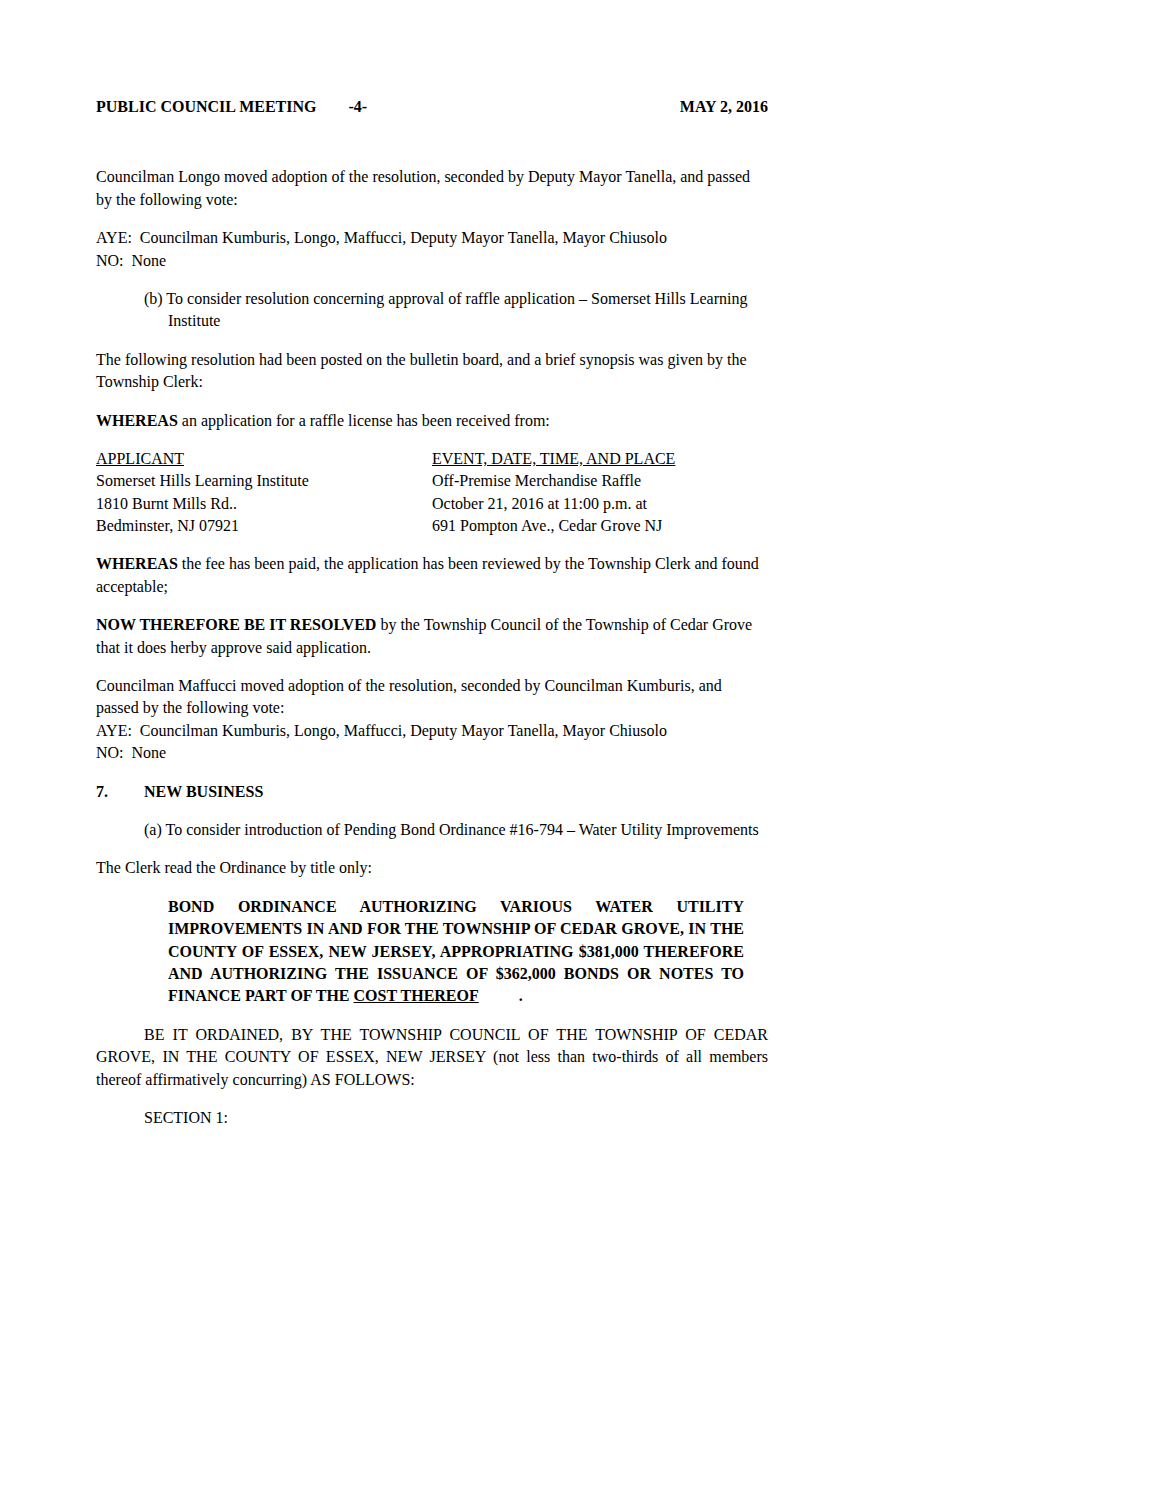PUBLIC COUNCIL MEETING -4- MAY 2, 2016
Councilman Longo moved adoption of the resolution, seconded by Deputy Mayor Tanella, and passed by the following vote:
AYE: Councilman Kumburis, Longo, Maffucci, Deputy Mayor Tanella, Mayor Chiusolo
NO: None
(b) To consider resolution concerning approval of raffle application – Somerset Hills Learning Institute
The following resolution had been posted on the bulletin board, and a brief synopsis was given by the Township Clerk:
WHEREAS an application for a raffle license has been received from:
| APPLICANT | EVENT, DATE, TIME, AND PLACE |
| Somerset Hills Learning Institute | Off-Premise Merchandise Raffle |
| 1810 Burnt Mills Rd.. | October 21, 2016 at 11:00 p.m. at |
| Bedminster, NJ 07921 | 691 Pompton Ave., Cedar Grove NJ |
WHEREAS the fee has been paid, the application has been reviewed by the Township Clerk and found acceptable;
NOW THEREFORE BE IT RESOLVED by the Township Council of the Township of Cedar Grove that it does herby approve said application.
Councilman Maffucci moved adoption of the resolution, seconded by Councilman Kumburis, and passed by the following vote:
AYE: Councilman Kumburis, Longo, Maffucci, Deputy Mayor Tanella, Mayor Chiusolo
NO: None
7. NEW BUSINESS
(a) To consider introduction of Pending Bond Ordinance #16-794 – Water Utility Improvements
The Clerk read the Ordinance by title only:
BOND ORDINANCE AUTHORIZING VARIOUS WATER UTILITY IMPROVEMENTS IN AND FOR THE TOWNSHIP OF CEDAR GROVE, IN THE COUNTY OF ESSEX, NEW JERSEY, APPROPRIATING $381,000 THEREFORE AND AUTHORIZING THE ISSUANCE OF $362,000 BONDS OR NOTES TO FINANCE PART OF THE COST THEREOF .
BE IT ORDAINED, BY THE TOWNSHIP COUNCIL OF THE TOWNSHIP OF CEDAR GROVE, IN THE COUNTY OF ESSEX, NEW JERSEY (not less than two-thirds of all members thereof affirmatively concurring) AS FOLLOWS:
SECTION 1: